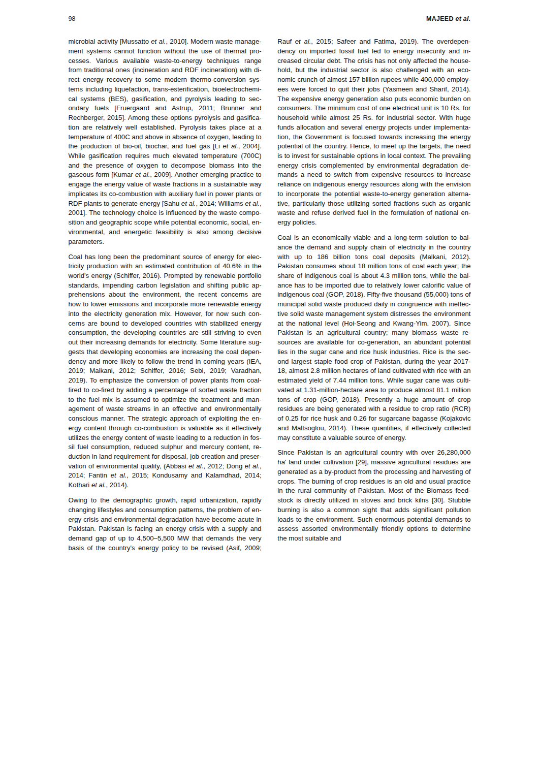98 MAJEED et al.
microbial activity [Mussatto et al., 2010]. Modern waste management systems cannot function without the use of thermal processes. Various available waste-to-energy techniques range from traditional ones (incineration and RDF incineration) with direct energy recovery to some modern thermo-conversion systems including liquefaction, trans-esterification, bioelectrochemical systems (BES), gasification, and pyrolysis leading to secondary fuels [Fruergaard and Astrup, 2011; Brunner and Rechberger, 2015]. Among these options pyrolysis and gasification are relatively well established. Pyrolysis takes place at a temperature of 400C and above in absence of oxygen, leading to the production of bio-oil, biochar, and fuel gas [Li et al., 2004]. While gasification requires much elevated temperature (700C) and the presence of oxygen to decompose biomass into the gaseous form [Kumar et al., 2009]. Another emerging practice to engage the energy value of waste fractions in a sustainable way implicates its co-combustion with auxiliary fuel in power plants or RDF plants to generate energy [Sahu et al., 2014; Williams et al., 2001]. The technology choice is influenced by the waste composition and geographic scope while potential economic, social, environmental, and energetic feasibility is also among decisive parameters.
Coal has long been the predominant source of energy for electricity production with an estimated contribution of 40.6% in the world's energy (Schiffer, 2016). Prompted by renewable portfolio standards, impending carbon legislation and shifting public apprehensions about the environment, the recent concerns are how to lower emissions and incorporate more renewable energy into the electricity generation mix. However, for now such concerns are bound to developed countries with stabilized energy consumption, the developing countries are still striving to even out their increasing demands for electricity. Some literature suggests that developing economies are increasing the coal dependency and more likely to follow the trend in coming years (IEA, 2019; Malkani, 2012; Schiffer, 2016; Sebi, 2019; Varadhan, 2019). To emphasize the conversion of power plants from coal-fired to co-fired by adding a percentage of sorted waste fraction to the fuel mix is assumed to optimize the treatment and management of waste streams in an effective and environmentally conscious manner. The strategic approach of exploiting the energy content through co-combustion is valuable as it effectively utilizes the energy content of waste leading to a reduction in fossil fuel consumption, reduced sulphur and mercury content, reduction in land requirement for disposal, job creation and preservation of environmental quality, (Abbasi et al., 2012; Dong et al., 2014; Fantin et al., 2015; Kondusamy and Kalamdhad, 2014; Kothari et al., 2014).
Owing to the demographic growth, rapid urbanization, rapidly changing lifestyles and consumption patterns, the problem of energy crisis and environmental degradation have become acute in Pakistan. Pakistan is facing an energy crisis with a supply and demand gap of up to 4,500–5,500 MW that demands the very basis of the country's energy policy to be revised (Asif, 2009; Rauf et al., 2015; Safeer and Fatima, 2019). The overdependency on imported fossil fuel led to energy insecurity and increased circular debt. The crisis has not only affected the household, but the industrial sector is also challenged with an economic crunch of almost 157 billion rupees while 400,000 employees were forced to quit their jobs (Yasmeen and Sharif, 2014). The expensive energy generation also puts economic burden on consumers. The minimum cost of one electrical unit is 10 Rs. for household while almost 25 Rs. for industrial sector. With huge funds allocation and several energy projects under implementation, the Government is focused towards increasing the energy potential of the country. Hence, to meet up the targets, the need is to invest for sustainable options in local context. The prevailing energy crisis complemented by environmental degradation demands a need to switch from expensive resources to increase reliance on indigenous energy resources along with the envision to incorporate the potential waste-to-energy generation alternative, particularly those utilizing sorted fractions such as organic waste and refuse derived fuel in the formulation of national energy policies.
Coal is an economically viable and a long-term solution to balance the demand and supply chain of electricity in the country with up to 186 billion tons coal deposits (Malkani, 2012). Pakistan consumes about 18 million tons of coal each year; the share of indigenous coal is about 4.3 million tons, while the balance has to be imported due to relatively lower calorific value of indigenous coal (GOP, 2018). Fifty-five thousand (55,000) tons of municipal solid waste produced daily in congruence with ineffective solid waste management system distresses the environment at the national level (Hoi-Seong and Kwang-Yim, 2007). Since Pakistan is an agricultural country; many biomass waste resources are available for co-generation, an abundant potential lies in the sugar cane and rice husk industries. Rice is the second largest staple food crop of Pakistan, during the year 2017-18, almost 2.8 million hectares of land cultivated with rice with an estimated yield of 7.44 million tons. While sugar cane was cultivated at 1.31-million-hectare area to produce almost 81.1 million tons of crop (GOP, 2018). Presently a huge amount of crop residues are being generated with a residue to crop ratio (RCR) of 0.25 for rice husk and 0.26 for sugarcane bagasse (Kojakovic and Maltsoglou, 2014). These quantities, if effectively collected may constitute a valuable source of energy.
Since Pakistan is an agricultural country with over 26,280,000 ha' land under cultivation [29], massive agricultural residues are generated as a by-product from the processing and harvesting of crops. The burning of crop residues is an old and usual practice in the rural community of Pakistan. Most of the Biomass feedstock is directly utilized in stoves and brick kilns [30]. Stubble burning is also a common sight that adds significant pollution loads to the environment. Such enormous potential demands to assess assorted environmentally friendly options to determine the most suitable and